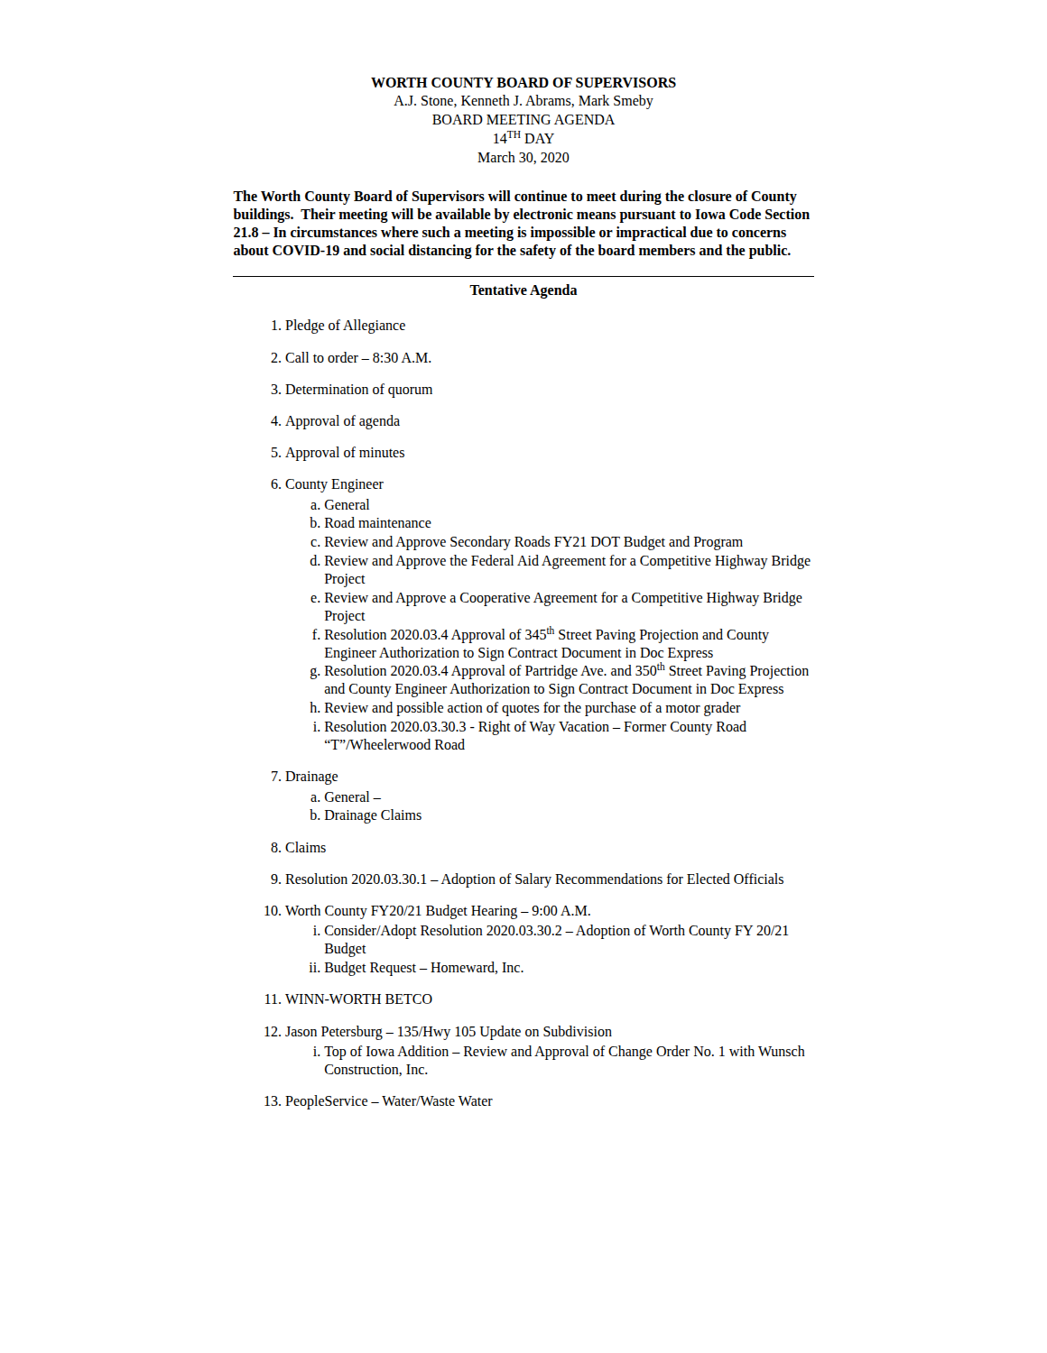Worth County Board of Supervisors
A.J. Stone, Kenneth J. Abrams, Mark Smeby
BOARD MEETING AGENDA
14TH DAY
March 30, 2020
The Worth County Board of Supervisors will continue to meet during the closure of County buildings. Their meeting will be available by electronic means pursuant to Iowa Code Section 21.8 – In circumstances where such a meeting is impossible or impractical due to concerns about COVID-19 and social distancing for the safety of the board members and the public.
Tentative Agenda
Pledge of Allegiance
Call to order – 8:30 A.M.
Determination of quorum
Approval of agenda
Approval of minutes
County Engineer
General
Road maintenance
Review and Approve Secondary Roads FY21 DOT Budget and Program
Review and Approve the Federal Aid Agreement for a Competitive Highway Bridge Project
Review and Approve a Cooperative Agreement for a Competitive Highway Bridge Project
Resolution 2020.03.4 Approval of 345th Street Paving Projection and County Engineer Authorization to Sign Contract Document in Doc Express
Resolution 2020.03.4 Approval of Partridge Ave. and 350th Street Paving Projection and County Engineer Authorization to Sign Contract Document in Doc Express
Review and possible action of quotes for the purchase of a motor grader
Resolution 2020.03.30.3 - Right of Way Vacation – Former County Road “T”/Wheelerwood Road
Drainage
General –
Drainage Claims
Claims
Resolution 2020.03.30.1 – Adoption of Salary Recommendations for Elected Officials
Worth County FY20/21 Budget Hearing – 9:00 A.M.
Consider/Adopt Resolution 2020.03.30.2 – Adoption of Worth County FY 20/21 Budget
Budget Request – Homeward, Inc.
WINN-WORTH BETCO
Jason Petersburg – 135/Hwy 105 Update on Subdivision
Top of Iowa Addition – Review and Approval of Change Order No. 1 with Wunsch Construction, Inc.
PeopleService – Water/Waste Water